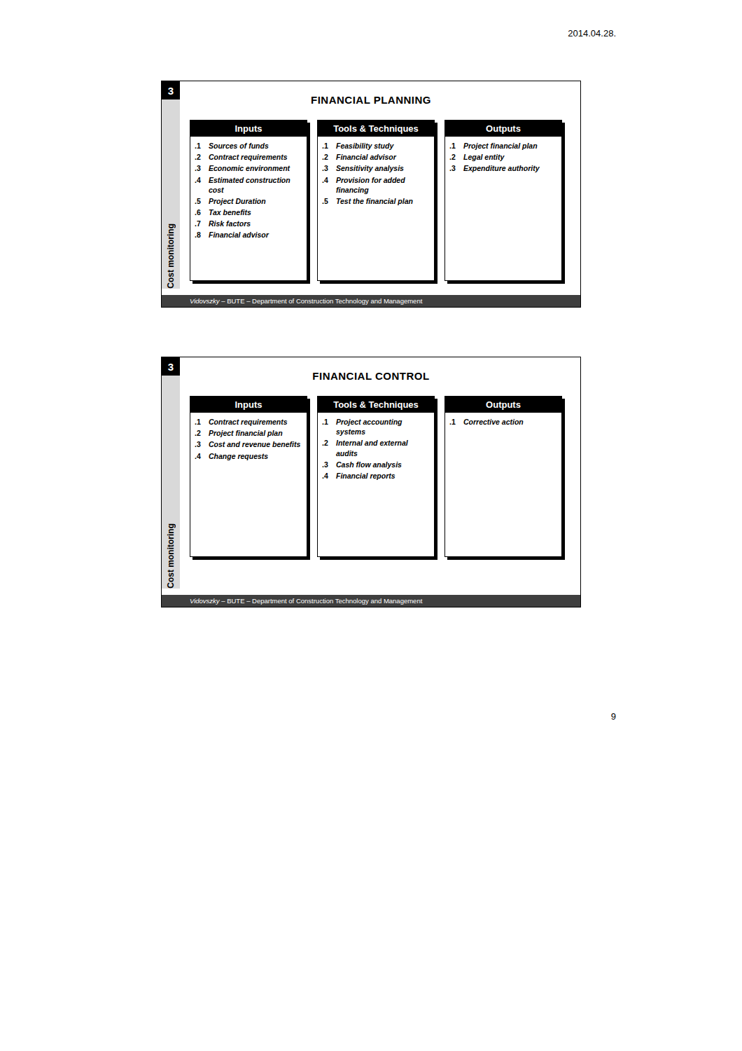2014.04.28.
3
Cost monitoring
FINANCIAL PLANNING
Inputs
.1 Sources of funds
.2 Contract requirements
.3 Economic environment
.4 Estimated construction cost
.5 Project Duration
.6 Tax benefits
.7 Risk factors
.8 Financial advisor
Tools & Techniques
.1 Feasibility study
.2 Financial advisor
.3 Sensitivity analysis
.4 Provision for added financing
.5 Test the financial plan
Outputs
.1 Project financial plan
.2 Legal entity
.3 Expenditure authority
Vidovszky – BUTE – Department of Construction Technology and Management
3
Cost monitoring
FINANCIAL CONTROL
Inputs
.1 Contract requirements
.2 Project financial plan
.3 Cost and revenue benefits
.4 Change requests
Tools & Techniques
.1 Project accounting systems
.2 Internal and external audits
.3 Cash flow analysis
.4 Financial reports
Outputs
.1 Corrective action
Vidovszky – BUTE – Department of Construction Technology and Management
9